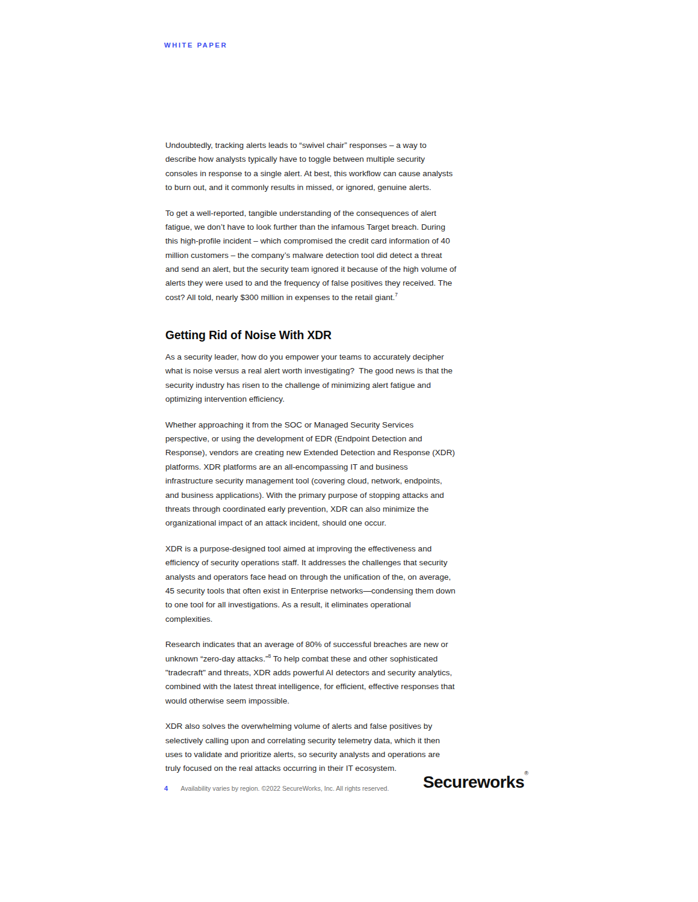White Paper
Undoubtedly, tracking alerts leads to “swivel chair” responses – a way to describe how analysts typically have to toggle between multiple security consoles in response to a single alert. At best, this workflow can cause analysts to burn out, and it commonly results in missed, or ignored, genuine alerts.
To get a well-reported, tangible understanding of the consequences of alert fatigue, we don’t have to look further than the infamous Target breach. During this high-profile incident – which compromised the credit card information of 40 million customers – the company’s malware detection tool did detect a threat and send an alert, but the security team ignored it because of the high volume of alerts they were used to and the frequency of false positives they received. The cost? All told, nearly $300 million in expenses to the retail giant.7
Getting Rid of Noise With XDR
As a security leader, how do you empower your teams to accurately decipher what is noise versus a real alert worth investigating? The good news is that the security industry has risen to the challenge of minimizing alert fatigue and optimizing intervention efficiency.
Whether approaching it from the SOC or Managed Security Services perspective, or using the development of EDR (Endpoint Detection and Response), vendors are creating new Extended Detection and Response (XDR) platforms. XDR platforms are an all-encompassing IT and business infrastructure security management tool (covering cloud, network, endpoints, and business applications). With the primary purpose of stopping attacks and threats through coordinated early prevention, XDR can also minimize the organizational impact of an attack incident, should one occur.
XDR is a purpose-designed tool aimed at improving the effectiveness and efficiency of security operations staff. It addresses the challenges that security analysts and operators face head on through the unification of the, on average, 45 security tools that often exist in Enterprise networks—condensing them down to one tool for all investigations. As a result, it eliminates operational complexities.
Research indicates that an average of 80% of successful breaches are new or unknown “zero-day attacks.”8 To help combat these and other sophisticated "tradecraft" and threats, XDR adds powerful AI detectors and security analytics, combined with the latest threat intelligence, for efficient, effective responses that would otherwise seem impossible.
XDR also solves the overwhelming volume of alerts and false positives by selectively calling upon and correlating security telemetry data, which it then uses to validate and prioritize alerts, so security analysts and operations are truly focused on the real attacks occurring in their IT ecosystem.
4 Availability varies by region. ©2022 SecureWorks, Inc. All rights reserved.
Secureworks®